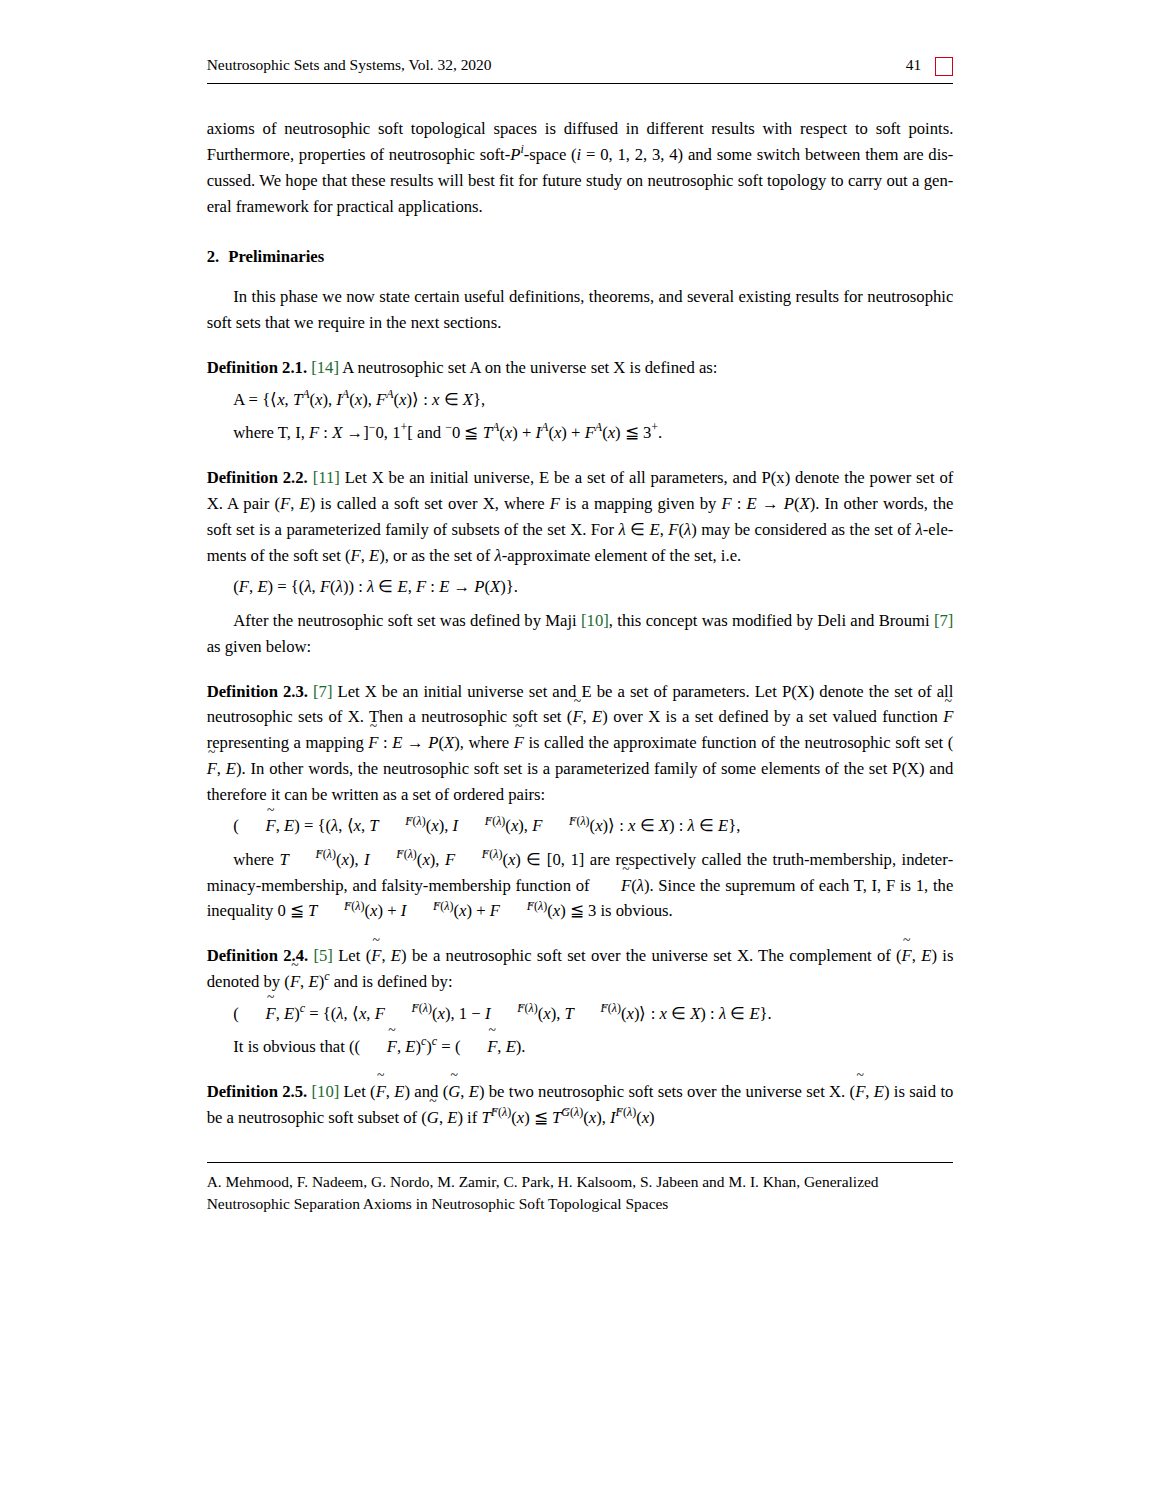Neutrosophic Sets and Systems, Vol. 32, 2020
41
axioms of neutrosophic soft topological spaces is diffused in different results with respect to soft points. Furthermore, properties of neutrosophic soft-Pi-space (i = 0, 1, 2, 3, 4) and some switch between them are discussed. We hope that these results will best fit for future study on neutrosophic soft topology to carry out a general framework for practical applications.
2. Preliminaries
In this phase we now state certain useful definitions, theorems, and several existing results for neutrosophic soft sets that we require in the next sections.
Definition 2.1. [14] A neutrosophic set A on the universe set X is defined as:
A = {⟨x, TA(x), IA(x), FA(x)⟩ : x ∈ X},
where T, I, F : X →]−0, 1+[ and −0 ≦ TA(x) + IA(x) + FA(x) ≦ 3+.
Definition 2.2. [11] Let X be an initial universe, E be a set of all parameters, and P(x) denote the power set of X. A pair (F, E) is called a soft set over X, where F is a mapping given by F : E → P(X). In other words, the soft set is a parameterized family of subsets of the set X. For λ ∈ E, F(λ) may be considered as the set of λ-elements of the soft set (F, E), or as the set of λ-approximate element of the set, i.e.
(F, E) = {(λ, F(λ)) : λ ∈ E, F : E → P(X)}.
After the neutrosophic soft set was defined by Maji [10], this concept was modified by Deli and Broumi [7] as given below:
Definition 2.3. [7] Let X be an initial universe set and E be a set of parameters. Let P(X) denote the set of all neutrosophic sets of X. Then a neutrosophic soft set (~F, E) over X is a set defined by a set valued function ~F representing a mapping ~F : E → P(X), where ~F is called the approximate function of the neutrosophic soft set (~F, E). In other words, the neutrosophic soft set is a parameterized family of some elements of the set P(X) and therefore it can be written as a set of ordered pairs:
(~F, E) = {(λ, ⟨x, T~F(λ)(x), I~F(λ)(x), F~F(λ)(x)⟩ : x ∈ X) : λ ∈ E},
where T~F(λ)(x), I~F(λ)(x), F~F(λ)(x) ∈ [0, 1] are respectively called the truth-membership, indeterminacy-membership, and falsity-membership function of ~F(λ). Since the supremum of each T, I, F is 1, the inequality 0 ≦ T~F(λ)(x) + I~F(λ)(x) + F~F(λ)(x) ≦ 3 is obvious.
Definition 2.4. [5] Let (~F, E) be a neutrosophic soft set over the universe set X. The complement of (~F, E) is denoted by (~F, E)c and is defined by:
(~F, E)c = {(λ, ⟨x, F~F(λ)(x), 1 − I~F(λ)(x), T~F(λ)(x)⟩ : x ∈ X) : λ ∈ E}.
It is obvious that ((~F, E)c)c = (~F, E).
Definition 2.5. [10] Let (~F, E) and (~G, E) be two neutrosophic soft sets over the universe set X. (~F, E) is said to be a neutrosophic soft subset of (~G, E) if T~F(λ)(x) ≦ T~G(λ)(x), I~F(λ)(x)
A. Mehmood, F. Nadeem, G. Nordo, M. Zamir, C. Park, H. Kalsoom, S. Jabeen and M. I. Khan, Generalized Neutrosophic Separation Axioms in Neutrosophic Soft Topological Spaces